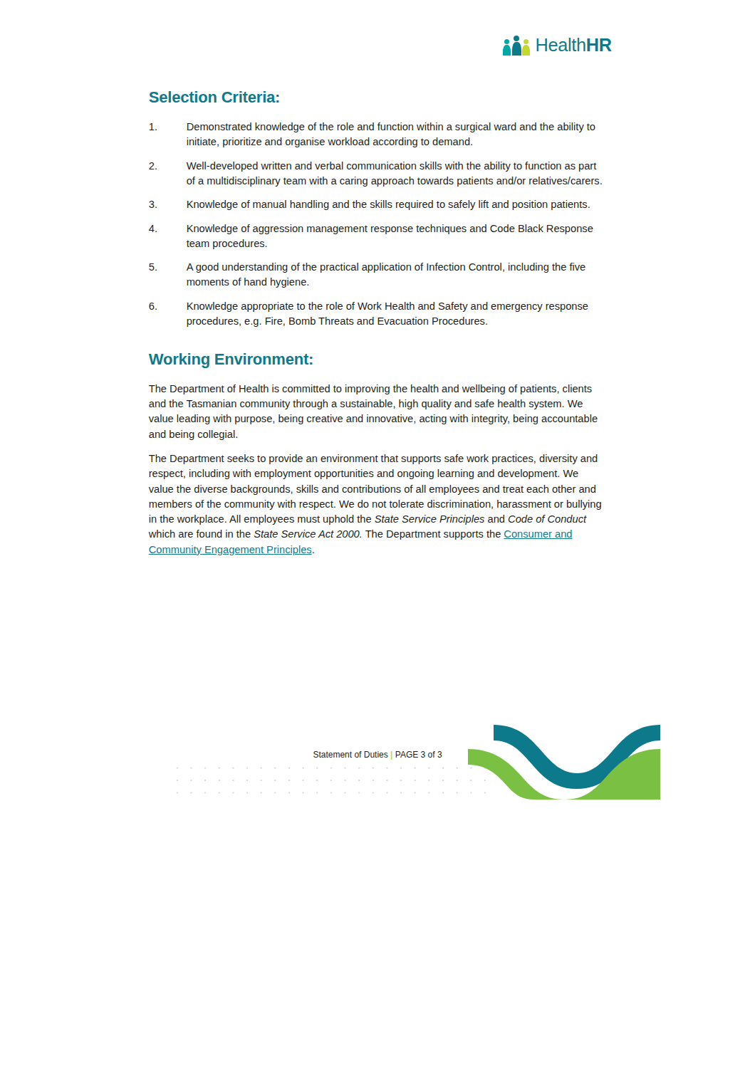HealthHR
Selection Criteria:
Demonstrated knowledge of the role and function within a surgical ward and the ability to initiate, prioritize and organise workload according to demand.
Well-developed written and verbal communication skills with the ability to function as part of a multidisciplinary team with a caring approach towards patients and/or relatives/carers.
Knowledge of manual handling and the skills required to safely lift and position patients.
Knowledge of aggression management response techniques and Code Black Response team procedures.
A good understanding of the practical application of Infection Control, including the five moments of hand hygiene.
Knowledge appropriate to the role of Work Health and Safety and emergency response procedures, e.g. Fire, Bomb Threats and Evacuation Procedures.
Working Environment:
The Department of Health is committed to improving the health and wellbeing of patients, clients and the Tasmanian community through a sustainable, high quality and safe health system. We value leading with purpose, being creative and innovative, acting with integrity, being accountable and being collegial.
The Department seeks to provide an environment that supports safe work practices, diversity and respect, including with employment opportunities and ongoing learning and development. We value the diverse backgrounds, skills and contributions of all employees and treat each other and members of the community with respect. We do not tolerate discrimination, harassment or bullying in the workplace. All employees must uphold the State Service Principles and Code of Conduct which are found in the State Service Act 2000. The Department supports the Consumer and Community Engagement Principles.
Statement of Duties | PAGE 3 of 3